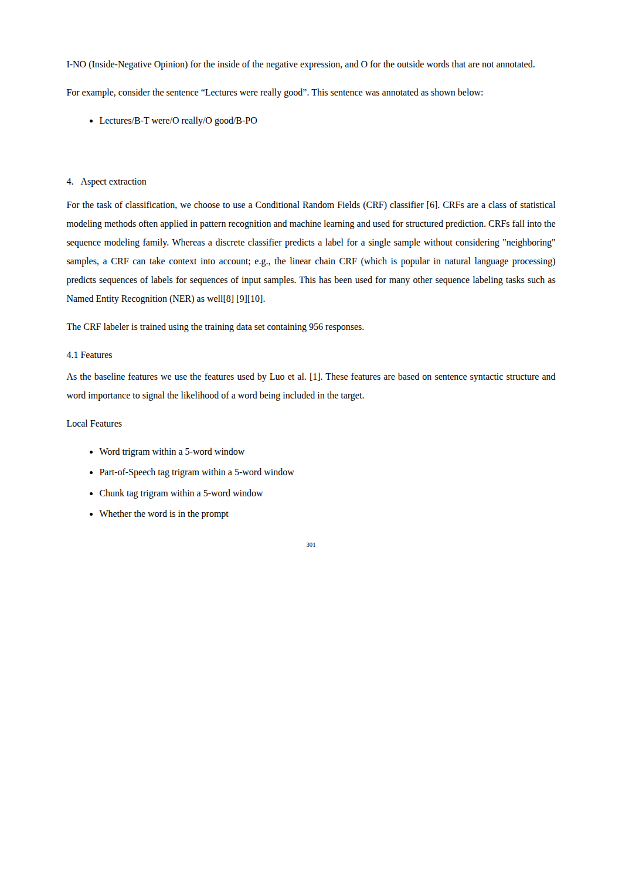I-NO (Inside-Negative Opinion) for the inside of the negative expression, and O for the outside words that are not annotated.
For example, consider the sentence “Lectures were really good”. This sentence was annotated as shown below:
Lectures/B-T were/O really/O good/B-PO
4. Aspect extraction
For the task of classification, we choose to use a Conditional Random Fields (CRF) classifier [6]. CRFs are a class of statistical modeling methods often applied in pattern recognition and machine learning and used for structured prediction. CRFs fall into the sequence modeling family. Whereas a discrete classifier predicts a label for a single sample without considering "neighboring" samples, a CRF can take context into account; e.g., the linear chain CRF (which is popular in natural language processing) predicts sequences of labels for sequences of input samples. This has been used for many other sequence labeling tasks such as Named Entity Recognition (NER) as well[8] [9][10].
The CRF labeler is trained using the training data set containing 956 responses.
4.1 Features
As the baseline features we use the features used by Luo et al. [1]. These features are based on sentence syntactic structure and word importance to signal the likelihood of a word being included in the target.
Local Features
Word trigram within a 5-word window
Part-of-Speech tag trigram within a 5-word window
Chunk tag trigram within a 5-word window
Whether the word is in the prompt
301